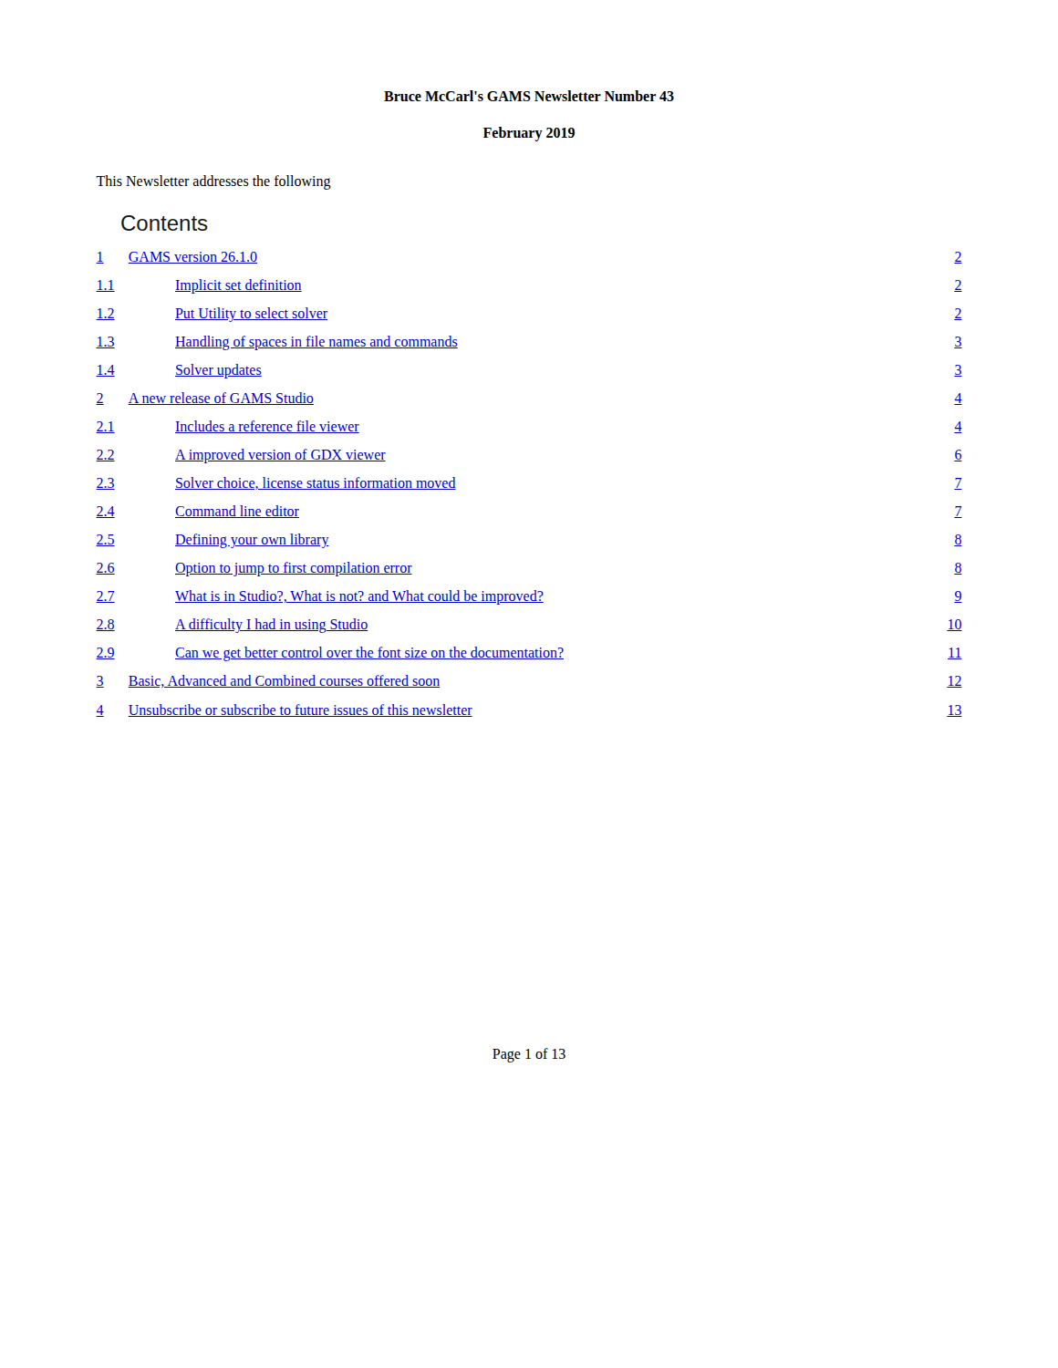Bruce McCarl's GAMS Newsletter Number 43
February 2019
This Newsletter addresses the following
Contents
| 1 | GAMS version 26.1.0 | 2 |
| 1.1 | Implicit set definition | 2 |
| 1.2 | Put Utility to select solver | 2 |
| 1.3 | Handling of spaces in file names and commands | 3 |
| 1.4 | Solver updates | 3 |
| 2 | A new release of GAMS Studio | 4 |
| 2.1 | Includes a reference file viewer | 4 |
| 2.2 | A improved version of GDX viewer | 6 |
| 2.3 | Solver choice, license status information moved | 7 |
| 2.4 | Command line editor | 7 |
| 2.5 | Defining your own library | 8 |
| 2.6 | Option to jump to first compilation error | 8 |
| 2.7 | What is in Studio?, What is not? and What could be improved? | 9 |
| 2.8 | A difficulty I had in using Studio | 10 |
| 2.9 | Can we get better control over the font size on the documentation? | 11 |
| 3 | Basic, Advanced and Combined courses offered soon | 12 |
| 4 | Unsubscribe or subscribe to future issues of this newsletter | 13 |
Page 1 of 13